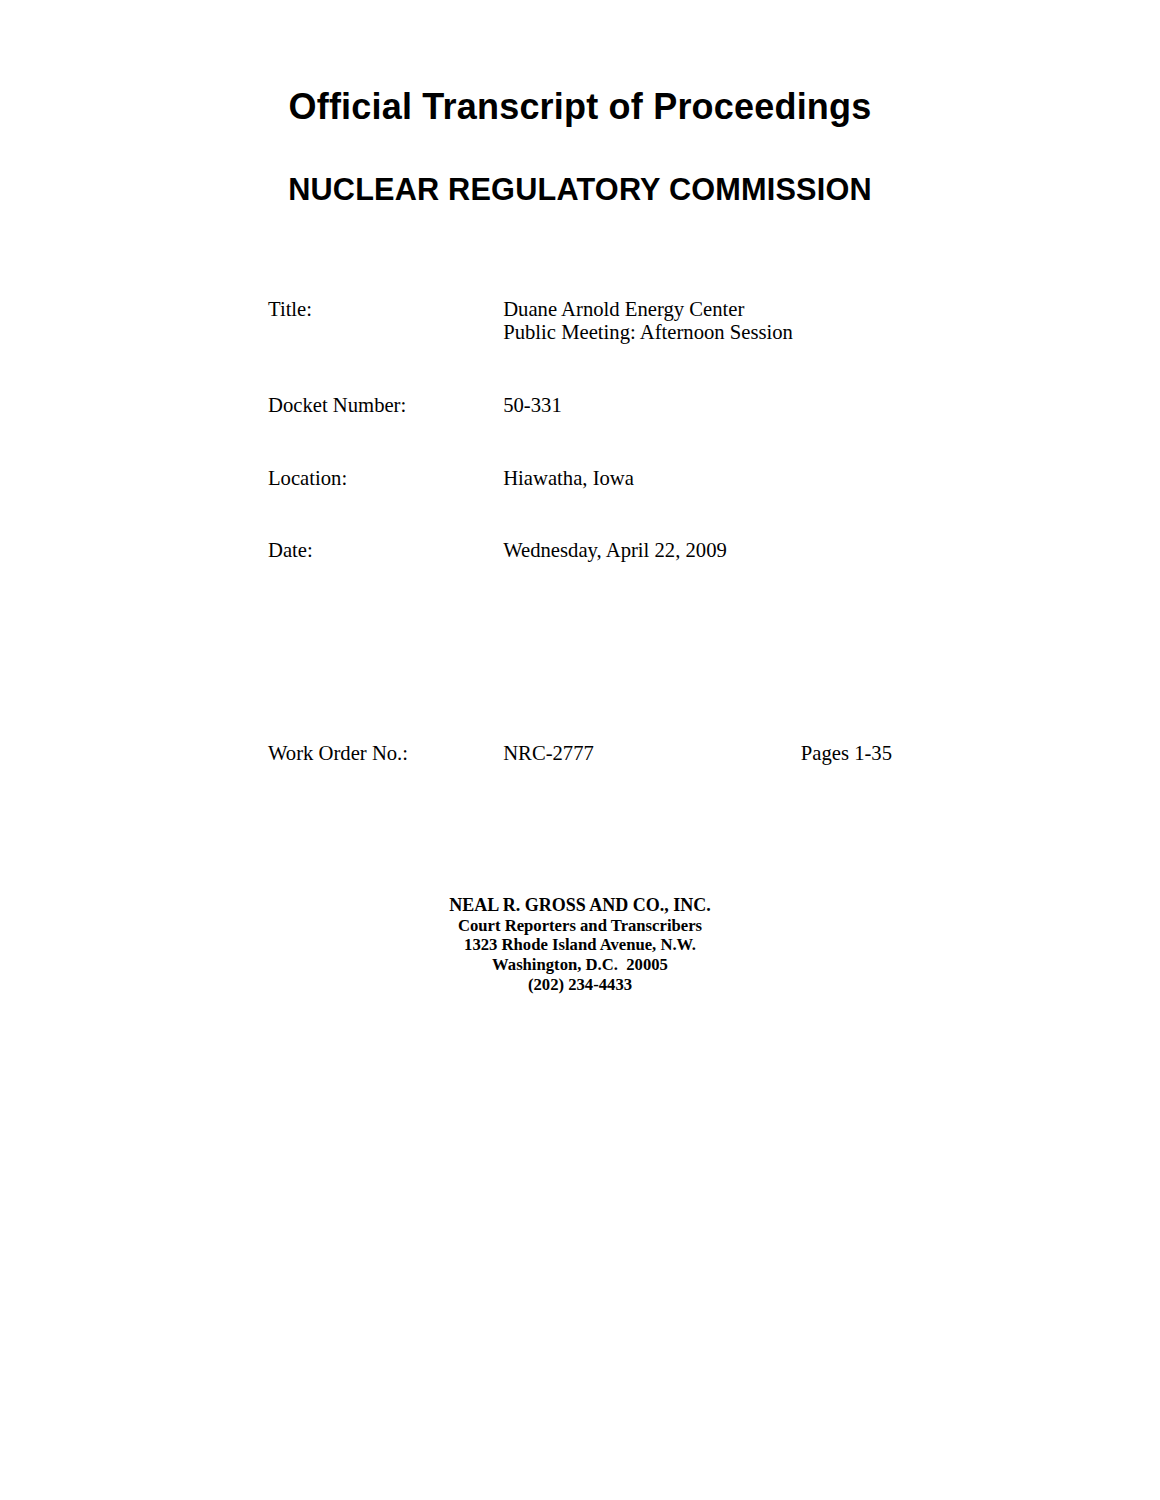Official Transcript of Proceedings
NUCLEAR REGULATORY COMMISSION
| Title: | Duane Arnold Energy Center Public Meeting: Afternoon Session |
| Docket Number: | 50-331 |
| Location: | Hiawatha, Iowa |
| Date: | Wednesday, April 22, 2009 |
| Work Order No.: | NRC-2777 | Pages 1-35 |
NEAL R. GROSS AND CO., INC.
Court Reporters and Transcribers
1323 Rhode Island Avenue, N.W.
Washington, D.C. 20005
(202) 234-4433